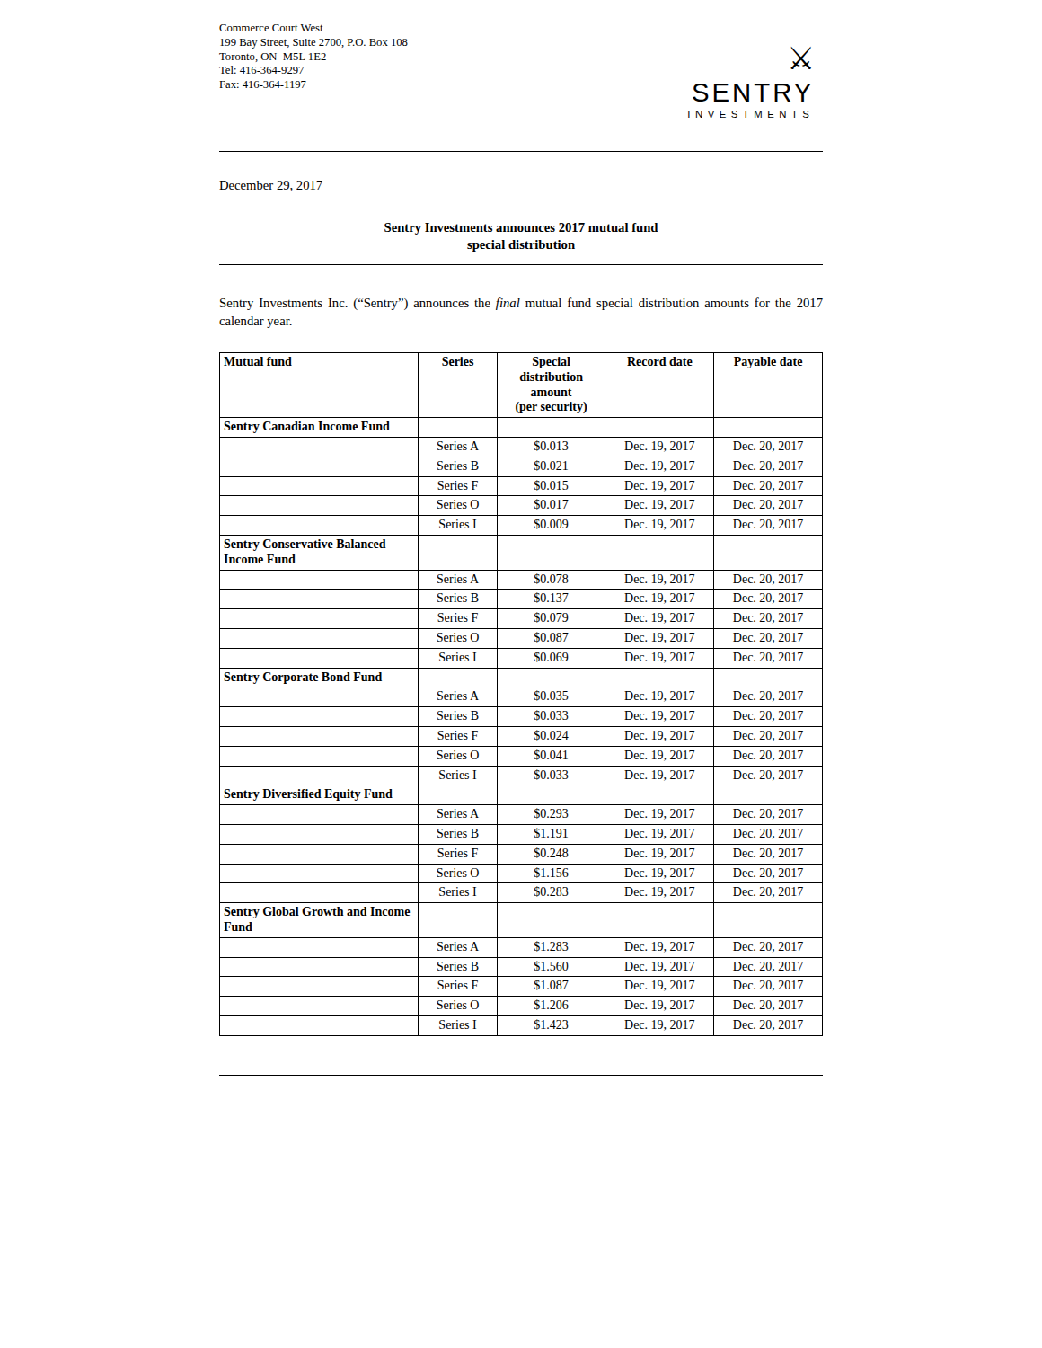Commerce Court West
199 Bay Street, Suite 2700, P.O. Box 108
Toronto, ON M5L 1E2
Tel: 416-364-9297
Fax: 416-364-1197
⚔
SENTRY
INVESTMENTS
December 29, 2017
Sentry Investments announces 2017 mutual fund
special distribution
Sentry Investments Inc. (“Sentry”) announces the final mutual fund special distribution amounts for the 2017 calendar year.
| Mutual fund | Series | Special distribution amount (per security) | Record date | Payable date |
| --- | --- | --- | --- | --- |
| Sentry Canadian Income Fund | | | | |
| | Series A | $0.013 | Dec. 19, 2017 | Dec. 20, 2017 |
| | Series B | $0.021 | Dec. 19, 2017 | Dec. 20, 2017 |
| | Series F | $0.015 | Dec. 19, 2017 | Dec. 20, 2017 |
| | Series O | $0.017 | Dec. 19, 2017 | Dec. 20, 2017 |
| | Series I | $0.009 | Dec. 19, 2017 | Dec. 20, 2017 |
| Sentry Conservative Balanced Income Fund | | | | |
| | Series A | $0.078 | Dec. 19, 2017 | Dec. 20, 2017 |
| | Series B | $0.137 | Dec. 19, 2017 | Dec. 20, 2017 |
| | Series F | $0.079 | Dec. 19, 2017 | Dec. 20, 2017 |
| | Series O | $0.087 | Dec. 19, 2017 | Dec. 20, 2017 |
| | Series I | $0.069 | Dec. 19, 2017 | Dec. 20, 2017 |
| Sentry Corporate Bond Fund | | | | |
| | Series A | $0.035 | Dec. 19, 2017 | Dec. 20, 2017 |
| | Series B | $0.033 | Dec. 19, 2017 | Dec. 20, 2017 |
| | Series F | $0.024 | Dec. 19, 2017 | Dec. 20, 2017 |
| | Series O | $0.041 | Dec. 19, 2017 | Dec. 20, 2017 |
| | Series I | $0.033 | Dec. 19, 2017 | Dec. 20, 2017 |
| Sentry Diversified Equity Fund | | | | |
| | Series A | $0.293 | Dec. 19, 2017 | Dec. 20, 2017 |
| | Series B | $1.191 | Dec. 19, 2017 | Dec. 20, 2017 |
| | Series F | $0.248 | Dec. 19, 2017 | Dec. 20, 2017 |
| | Series O | $1.156 | Dec. 19, 2017 | Dec. 20, 2017 |
| | Series I | $0.283 | Dec. 19, 2017 | Dec. 20, 2017 |
| Sentry Global Growth and Income Fund | | | | |
| | Series A | $1.283 | Dec. 19, 2017 | Dec. 20, 2017 |
| | Series B | $1.560 | Dec. 19, 2017 | Dec. 20, 2017 |
| | Series F | $1.087 | Dec. 19, 2017 | Dec. 20, 2017 |
| | Series O | $1.206 | Dec. 19, 2017 | Dec. 20, 2017 |
| | Series I | $1.423 | Dec. 19, 2017 | Dec. 20, 2017 |